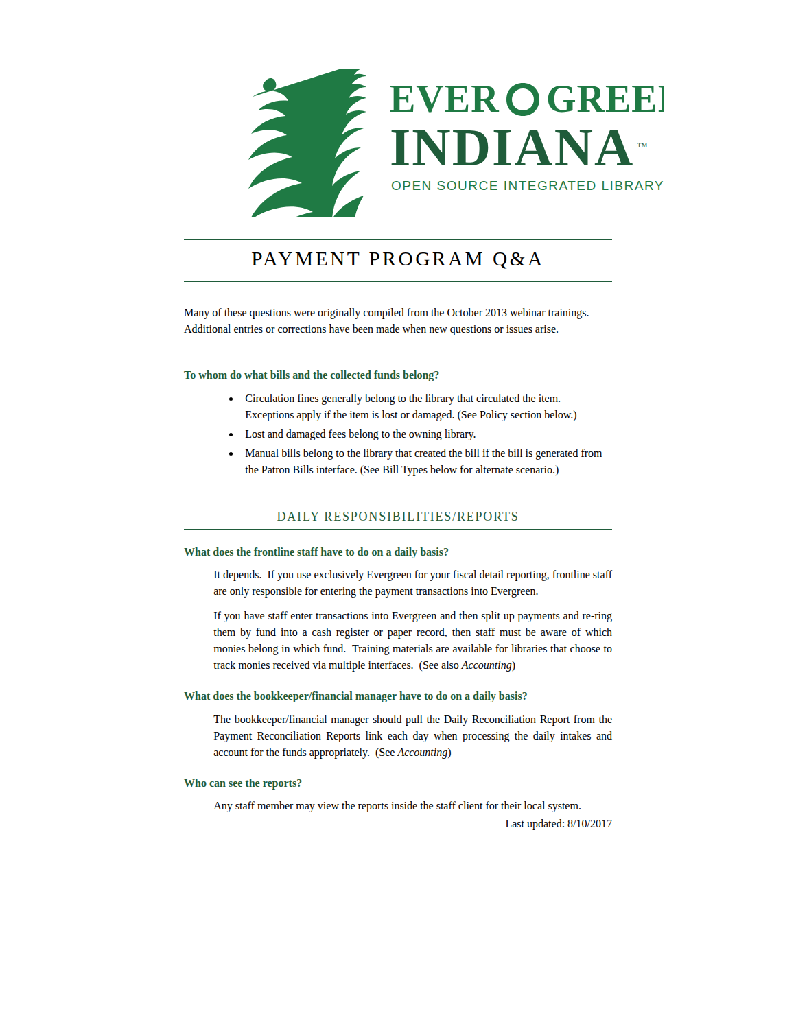EVER GREEN INDIANA ™ OPEN SOURCE INTEGRATED LIBRARY SYSTEM
PAYMENT PROGRAM Q&A
Many of these questions were originally compiled from the October 2013 webinar trainings. Additional entries or corrections have been made when new questions or issues arise.
To whom do what bills and the collected funds belong?
Circulation fines generally belong to the library that circulated the item. Exceptions apply if the item is lost or damaged. (See Policy section below.)
Lost and damaged fees belong to the owning library.
Manual bills belong to the library that created the bill if the bill is generated from the Patron Bills interface. (See Bill Types below for alternate scenario.)
DAILY RESPONSIBILITIES/REPORTS
What does the frontline staff have to do on a daily basis?
It depends. If you use exclusively Evergreen for your fiscal detail reporting, frontline staff are only responsible for entering the payment transactions into Evergreen.
If you have staff enter transactions into Evergreen and then split up payments and re-ring them by fund into a cash register or paper record, then staff must be aware of which monies belong in which fund. Training materials are available for libraries that choose to track monies received via multiple interfaces. (See also Accounting)
What does the bookkeeper/financial manager have to do on a daily basis?
The bookkeeper/financial manager should pull the Daily Reconciliation Report from the Payment Reconciliation Reports link each day when processing the daily intakes and account for the funds appropriately. (See Accounting)
Who can see the reports?
Any staff member may view the reports inside the staff client for their local system.
Last updated: 8/10/2017